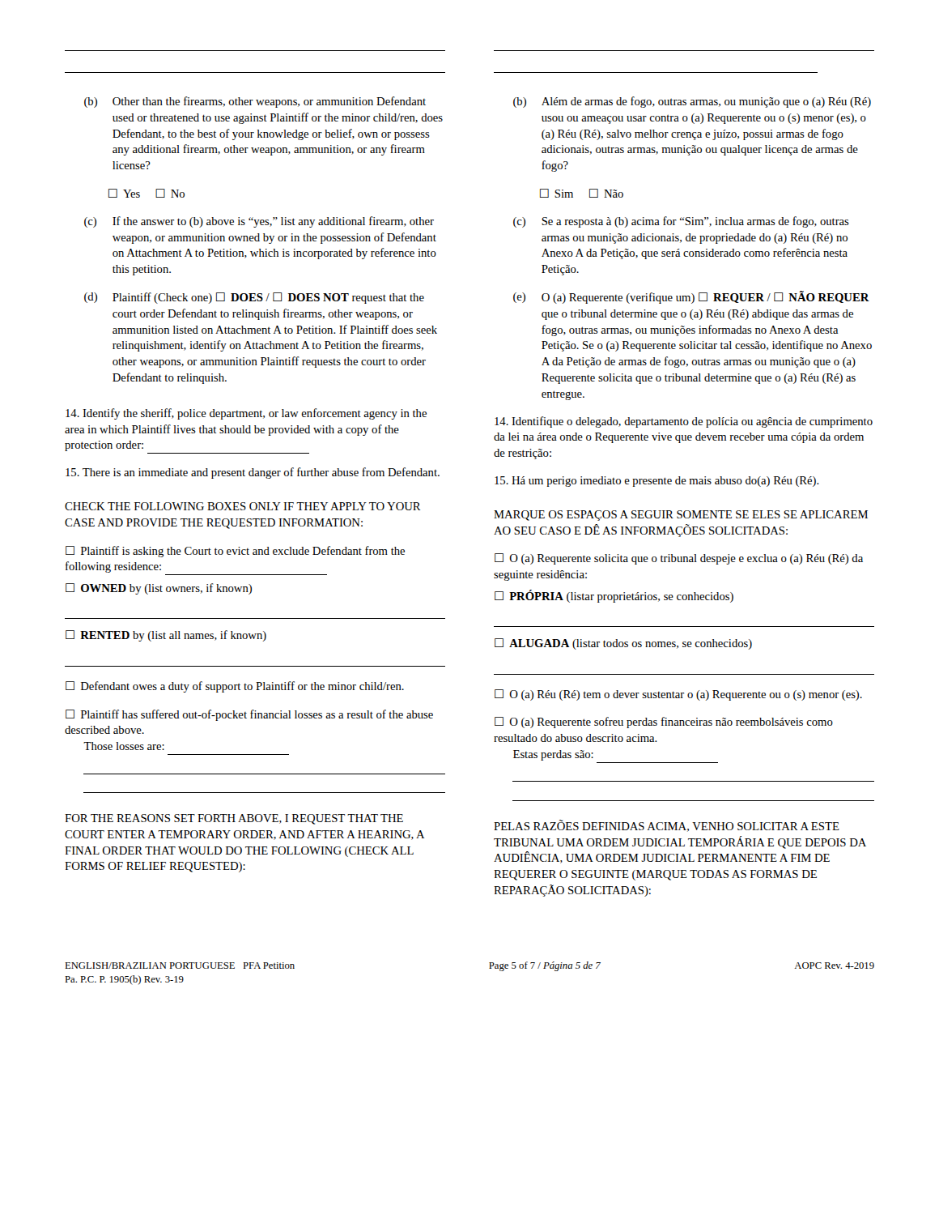(b)
Other than the firearms, other weapons, or ammunition Defendant used or threatened to use against Plaintiff or the minor child/ren, does Defendant, to the best of your knowledge or belief, own or possess any additional firearm, other weapon, ammunition, or any firearm license?
Yes No
(c)
If the answer to (b) above is “yes,” list any additional firearm, other weapon, or ammunition owned by or in the possession of Defendant on Attachment A to Petition, which is incorporated by reference into this petition.
(d)
Plaintiff (Check one) DOES / DOES NOT request that the court order Defendant to relinquish firearms, other weapons, or ammunition listed on Attachment A to Petition. If Plaintiff does seek relinquishment, identify on Attachment A to Petition the firearms, other weapons, or ammunition Plaintiff requests the court to order Defendant to relinquish.
14. Identify the sheriff, police department, or law enforcement agency in the area in which Plaintiff lives that should be provided with a copy of the protection order:
15. There is an immediate and present danger of further abuse from Defendant.
CHECK THE FOLLOWING BOXES ONLY IF THEY APPLY TO YOUR CASE AND PROVIDE THE REQUESTED INFORMATION:
Plaintiff is asking the Court to evict and exclude Defendant from the following residence:
OWNED by (list owners, if known)
RENTED by (list all names, if known)
Defendant owes a duty of support to Plaintiff or the minor child/ren.
Plaintiff has suffered out-of-pocket financial losses as a result of the abuse described above.
Those losses are:
FOR THE REASONS SET FORTH ABOVE, I REQUEST THAT THE COURT ENTER A TEMPORARY ORDER, AND AFTER A HEARING, A FINAL ORDER THAT WOULD DO THE FOLLOWING (CHECK ALL FORMS OF RELIEF REQUESTED):
(b)
Além de armas de fogo, outras armas, ou munição que o (a) Réu (Ré) usou ou ameaçou usar contra o (a) Requerente ou o (s) menor (es), o (a) Réu (Ré), salvo melhor crença e juízo, possui armas de fogo adicionais, outras armas, munição ou qualquer licença de armas de fogo?
Sim Não
(c)
Se a resposta à (b) acima for “Sim”, inclua armas de fogo, outras armas ou munição adicionais, de propriedade do (a) Réu (Ré) no Anexo A da Petição, que será considerado como referência nesta Petição.
(e)
O (a) Requerente (verifique um) REQUER / NÃO REQUER que o tribunal determine que o (a) Réu (Ré) abdique das armas de fogo, outras armas, ou munições informadas no Anexo A desta Petição. Se o (a) Requerente solicitar tal cessão, identifique no Anexo A da Petição de armas de fogo, outras armas ou munição que o (a) Requerente solicita que o tribunal determine que o (a) Réu (Ré) as entregue.
14. Identifique o delegado, departamento de polícia ou agência de cumprimento da lei na área onde o Requerente vive que devem receber uma cópia da ordem de restrição:
15. Há um perigo imediato e presente de mais abuso do(a) Réu (Ré).
MARQUE OS ESPAÇOS A SEGUIR SOMENTE SE ELES SE APLICAREM AO SEU CASO E DÊ AS INFORMAÇÕES SOLICITADAS:
O (a) Requerente solicita que o tribunal despeje e exclua o (a) Réu (Ré) da seguinte residência:
PRÓPRIA (listar proprietários, se conhecidos)
ALUGADA (listar todos os nomes, se conhecidos)
O (a) Réu (Ré) tem o dever sustentar o (a) Requerente ou o (s) menor (es).
O (a) Requerente sofreu perdas financeiras não reembolsáveis como resultado do abuso descrito acima.
Estas perdas são:
PELAS RAZÕES DEFINIDAS ACIMA, VENHO SOLICITAR A ESTE TRIBUNAL UMA ORDEM JUDICIAL TEMPORÁRIA E QUE DEPOIS DA AUDIÊNCIA, UMA ORDEM JUDICIAL PERMANENTE A FIM DE REQUERER O SEGUINTE (MARQUE TODAS AS FORMAS DE REPARAÇÃO SOLICITADAS):
ENGLISH/BRAZILIAN PORTUGUESE PFA Petition Pa. P.C. P. 1905(b) Rev. 3-19
Page 5 of 7 / Página 5 de 7
AOPC Rev. 4-2019